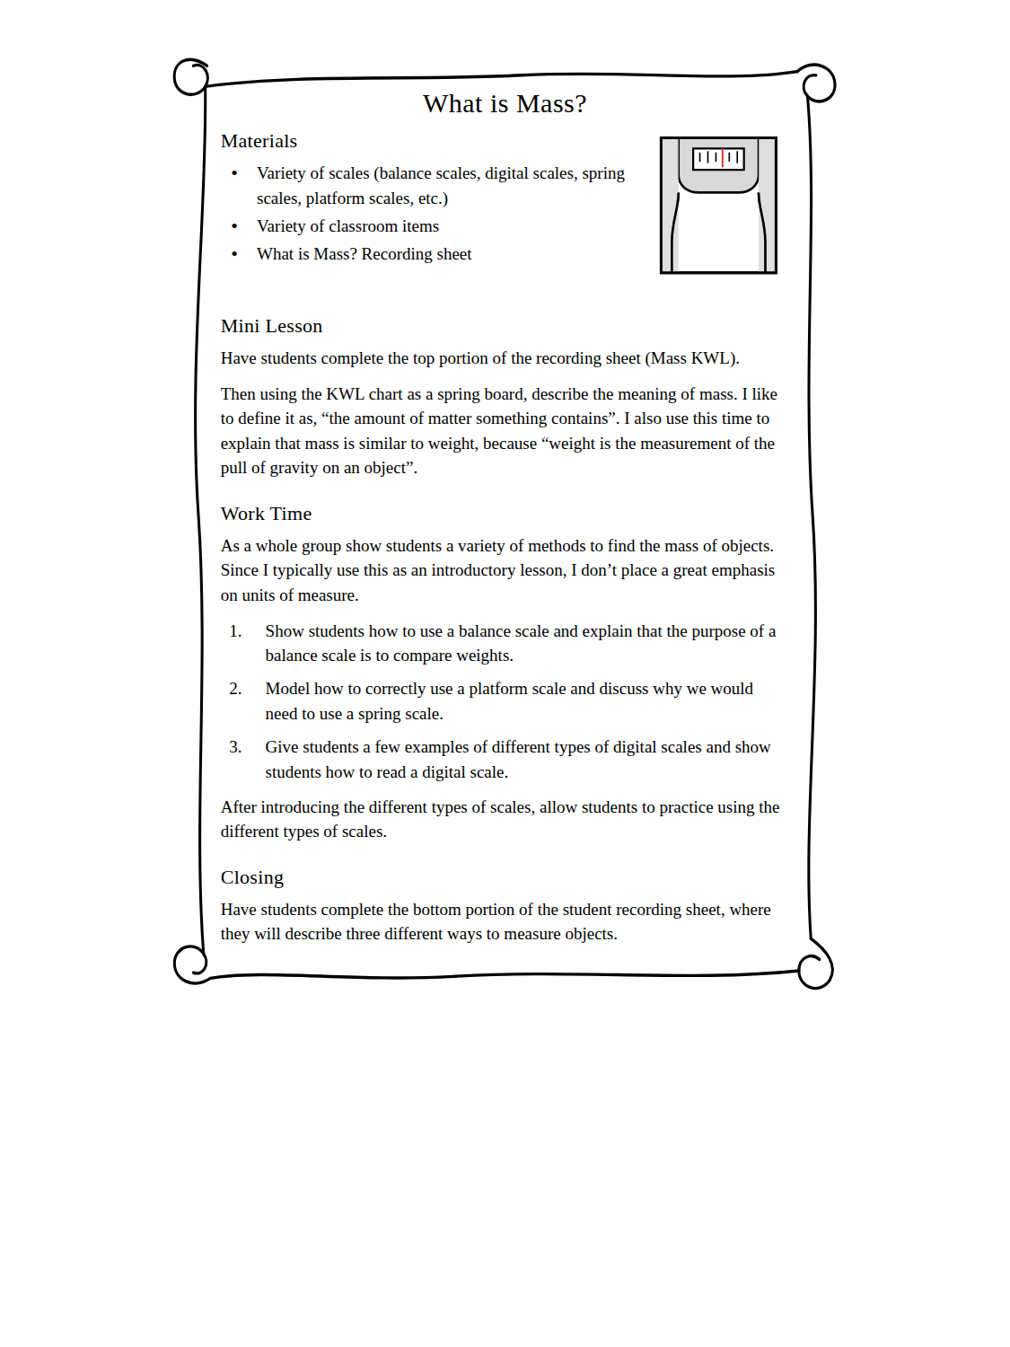What is Mass?
Materials
Variety of scales (balance scales, digital scales, spring scales, platform scales, etc.)
Variety of classroom items
What is Mass? Recording sheet
Mini Lesson
Have students complete the top portion of the recording sheet (Mass KWL).
Then using the KWL chart as a spring board, describe the meaning of mass. I like to define it as, “the amount of matter something contains”. I also use this time to explain that mass is similar to weight, because “weight is the measurement of the pull of gravity on an object”.
Work Time
As a whole group show students a variety of methods to find the mass of objects. Since I typically use this as an introductory lesson, I don’t place a great emphasis on units of measure.
Show students how to use a balance scale and explain that the purpose of a balance scale is to compare weights.
Model how to correctly use a platform scale and discuss why we would need to use a spring scale.
Give students a few examples of different types of digital scales and show students how to read a digital scale.
After introducing the different types of scales, allow students to practice using the different types of scales.
Closing
Have students complete the bottom portion of the student recording sheet, where they will describe three different ways to measure objects.